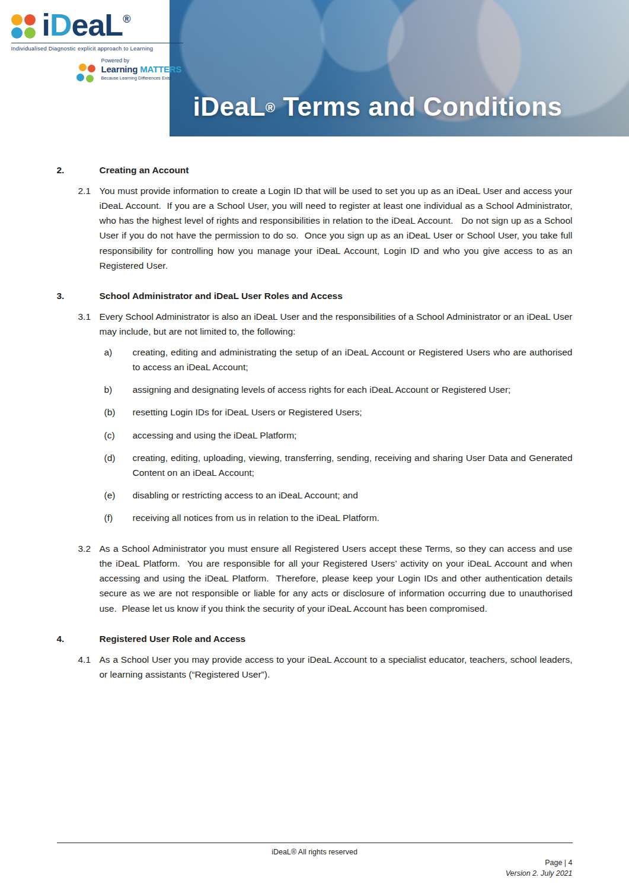iDeaL® Terms and Conditions
iDeaL®
Individualised Diagnostic explicit approach to Learning
Powered by Learning MATTERS Because Learning Differences Exist
2. Creating an Account
2.1 You must provide information to create a Login ID that will be used to set you up as an iDeaL User and access your iDeaL Account. If you are a School User, you will need to register at least one individual as a School Administrator, who has the highest level of rights and responsibilities in relation to the iDeaL Account. Do not sign up as a School User if you do not have the permission to do so. Once you sign up as an iDeaL User or School User, you take full responsibility for controlling how you manage your iDeaL Account, Login ID and who you give access to as an Registered User.
3. School Administrator and iDeaL User Roles and Access
3.1 Every School Administrator is also an iDeaL User and the responsibilities of a School Administrator or an iDeaL User may include, but are not limited to, the following:
a) creating, editing and administrating the setup of an iDeaL Account or Registered Users who are authorised to access an iDeaL Account;
b) assigning and designating levels of access rights for each iDeaL Account or Registered User;
(b) resetting Login IDs for iDeaL Users or Registered Users;
(c) accessing and using the iDeaL Platform;
(d) creating, editing, uploading, viewing, transferring, sending, receiving and sharing User Data and Generated Content on an iDeaL Account;
(e) disabling or restricting access to an iDeaL Account; and
(f) receiving all notices from us in relation to the iDeaL Platform.
3.2 As a School Administrator you must ensure all Registered Users accept these Terms, so they can access and use the iDeaL Platform. You are responsible for all your Registered Users’ activity on your iDeaL Account and when accessing and using the iDeaL Platform. Therefore, please keep your Login IDs and other authentication details secure as we are not responsible or liable for any acts or disclosure of information occurring due to unauthorised use. Please let us know if you think the security of your iDeaL Account has been compromised.
4. Registered User Role and Access
4.1 As a School User you may provide access to your iDeaL Account to a specialist educator, teachers, school leaders, or learning assistants (“Registered User”).
iDeaL® All rights reserved
Page | 4
Version 2. July 2021